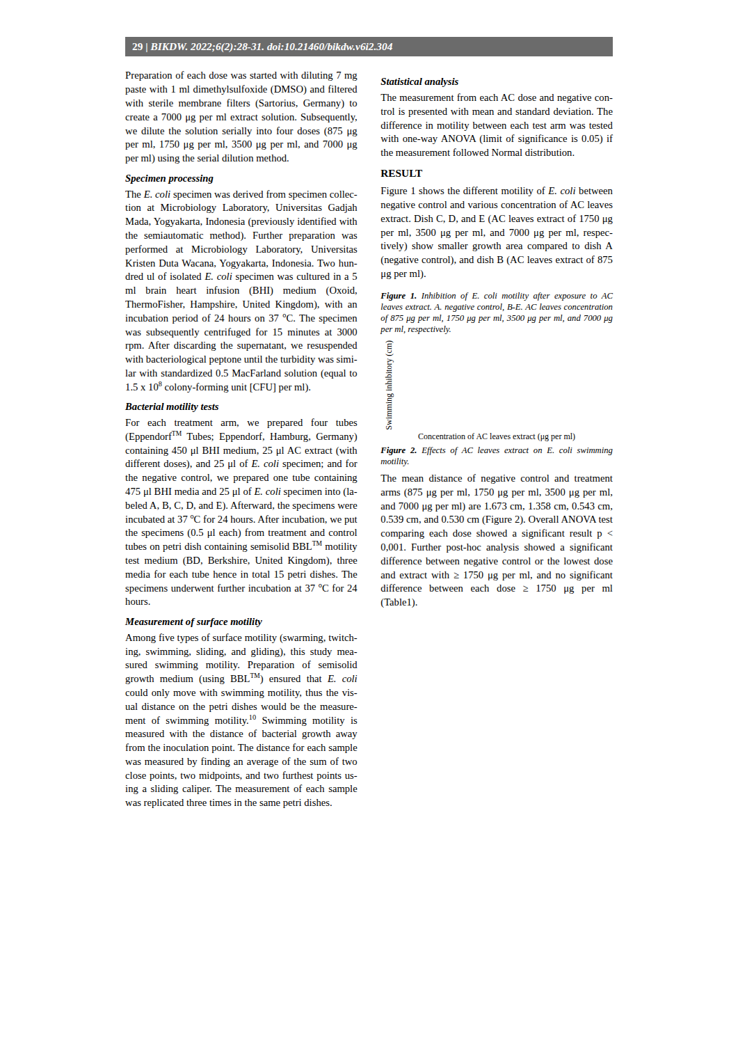29 | BIKDW. 2022;6(2):28-31. doi:10.21460/bikdw.v6i2.304
Preparation of each dose was started with diluting 7 mg paste with 1 ml dimethylsulfoxide (DMSO) and filtered with sterile membrane filters (Sartorius, Germany) to create a 7000 μg per ml extract solution. Subsequently, we dilute the solution serially into four doses (875 μg per ml, 1750 μg per ml, 3500 μg per ml, and 7000 μg per ml) using the serial dilution method.
Specimen processing
The E. coli specimen was derived from specimen collection at Microbiology Laboratory, Universitas Gadjah Mada, Yogyakarta, Indonesia (previously identified with the semiautomatic method). Further preparation was performed at Microbiology Laboratory, Universitas Kristen Duta Wacana, Yogyakarta, Indonesia. Two hundred ul of isolated E. coli specimen was cultured in a 5 ml brain heart infusion (BHI) medium (Oxoid, ThermoFisher, Hampshire, United Kingdom), with an incubation period of 24 hours on 37 oC. The specimen was subsequently centrifuged for 15 minutes at 3000 rpm. After discarding the supernatant, we resuspended with bacteriological peptone until the turbidity was similar with standardized 0.5 MacFarland solution (equal to 1.5 x 108 colony-forming unit [CFU] per ml).
Bacterial motility tests
For each treatment arm, we prepared four tubes (EppendorfTM Tubes; Eppendorf, Hamburg, Germany) containing 450 μl BHI medium, 25 μl AC extract (with different doses), and 25 μl of E. coli specimen; and for the negative control, we prepared one tube containing 475 μl BHI media and 25 μl of E. coli specimen into (labeled A, B, C, D, and E). Afterward, the specimens were incubated at 37 oC for 24 hours. After incubation, we put the specimens (0.5 μl each) from treatment and control tubes on petri dish containing semisolid BBLTM motility test medium (BD, Berkshire, United Kingdom), three media for each tube hence in total 15 petri dishes. The specimens underwent further incubation at 37 oC for 24 hours.
Measurement of surface motility
Among five types of surface motility (swarming, twitching, swimming, sliding, and gliding), this study measured swimming motility. Preparation of semisolid growth medium (using BBLTM) ensured that E. coli could only move with swimming motility, thus the visual distance on the petri dishes would be the measurement of swimming motility.10 Swimming motility is measured with the distance of bacterial growth away from the inoculation point. The distance for each sample was measured by finding an average of the sum of two close points, two midpoints, and two furthest points using a sliding caliper. The measurement of each sample was replicated three times in the same petri dishes.
Statistical analysis
The measurement from each AC dose and negative control is presented with mean and standard deviation. The difference in motility between each test arm was tested with one-way ANOVA (limit of significance is 0.05) if the measurement followed Normal distribution.
RESULT
Figure 1 shows the different motility of E. coli between negative control and various concentration of AC leaves extract. Dish C, D, and E (AC leaves extract of 1750 μg per ml, 3500 μg per ml, and 7000 μg per ml, respectively) show smaller growth area compared to dish A (negative control), and dish B (AC leaves extract of 875 μg per ml).
Figure 1. Inhibition of E. coli motility after exposure to AC leaves extract. A. negative control, B-E. AC leaves concentration of 875 μg per ml, 1750 μg per ml, 3500 μg per ml, and 7000 μg per ml, respectively.
Swimming inhibitory (cm)
Concentration of AC leaves extract (μg per ml)
Figure 2. Effects of AC leaves extract on E. coli swimming motility.
The mean distance of negative control and treatment arms (875 μg per ml, 1750 μg per ml, 3500 μg per ml, and 7000 μg per ml) are 1.673 cm, 1.358 cm, 0.543 cm, 0.539 cm, and 0.530 cm (Figure 2). Overall ANOVA test comparing each dose showed a significant result p < 0,001. Further post-hoc analysis showed a significant difference between negative control or the lowest dose and extract with ≥ 1750 μg per ml, and no significant difference between each dose ≥ 1750 μg per ml (Table1).